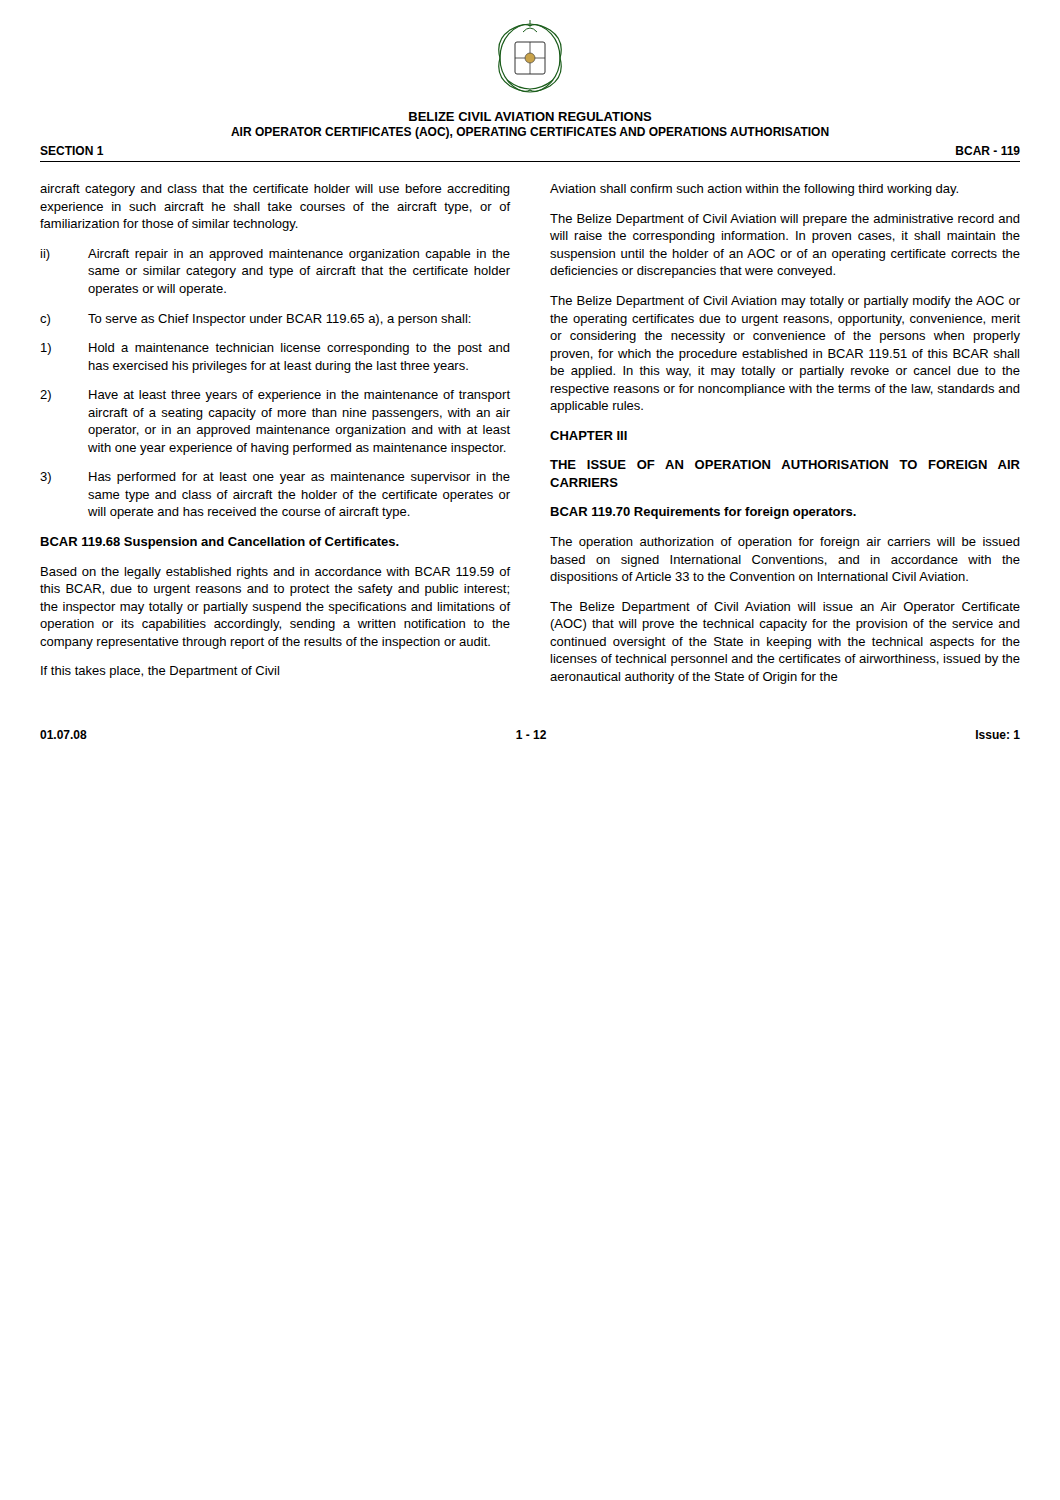BELIZE CIVIL AVIATION REGULATIONS
AIR OPERATOR CERTIFICATES (AOC), OPERATING CERTIFICATES AND OPERATIONS AUTHORISATION
SECTION 1 BCAR - 119
aircraft category and class that the certificate holder will use before accrediting experience in such aircraft he shall take courses of the aircraft type, or of familiarization for those of similar technology.
ii)
Aircraft repair in an approved maintenance organization capable in the same or similar category and type of aircraft that the certificate holder operates or will operate.
c)
To serve as Chief Inspector under BCAR 119.65 a), a person shall:
1)
Hold a maintenance technician license corresponding to the post and has exercised his privileges for at least during the last three years.
2)
Have at least three years of experience in the maintenance of transport aircraft of a seating capacity of more than nine passengers, with an air operator, or in an approved maintenance organization and with at least with one year experience of having performed as maintenance inspector.
3)
Has performed for at least one year as maintenance supervisor in the same type and class of aircraft the holder of the certificate operates or will operate and has received the course of aircraft type.
BCAR 119.68 Suspension and Cancellation of Certificates.
Based on the legally established rights and in accordance with BCAR 119.59 of this BCAR, due to urgent reasons and to protect the safety and public interest; the inspector may totally or partially suspend the specifications and limitations of operation or its capabilities accordingly, sending a written notification to the company representative through report of the results of the inspection or audit.
If this takes place, the Department of Civil
Aviation shall confirm such action within the following third working day.
The Belize Department of Civil Aviation will prepare the administrative record and will raise the corresponding information. In proven cases, it shall maintain the suspension until the holder of an AOC or of an operating certificate corrects the deficiencies or discrepancies that were conveyed.
The Belize Department of Civil Aviation may totally or partially modify the AOC or the operating certificates due to urgent reasons, opportunity, convenience, merit or considering the necessity or convenience of the persons when properly proven, for which the procedure established in BCAR 119.51 of this BCAR shall be applied. In this way, it may totally or partially revoke or cancel due to the respective reasons or for noncompliance with the terms of the law, standards and applicable rules.
CHAPTER III
THE ISSUE OF AN OPERATION AUTHORISATION TO FOREIGN AIR CARRIERS
BCAR 119.70 Requirements for foreign operators.
The operation authorization of operation for foreign air carriers will be issued based on signed International Conventions, and in accordance with the dispositions of Article 33 to the Convention on International Civil Aviation.
The Belize Department of Civil Aviation will issue an Air Operator Certificate (AOC) that will prove the technical capacity for the provision of the service and continued oversight of the State in keeping with the technical aspects for the licenses of technical personnel and the certificates of airworthiness, issued by the aeronautical authority of the State of Origin for the
01.07.08 1 - 12 Issue: 1